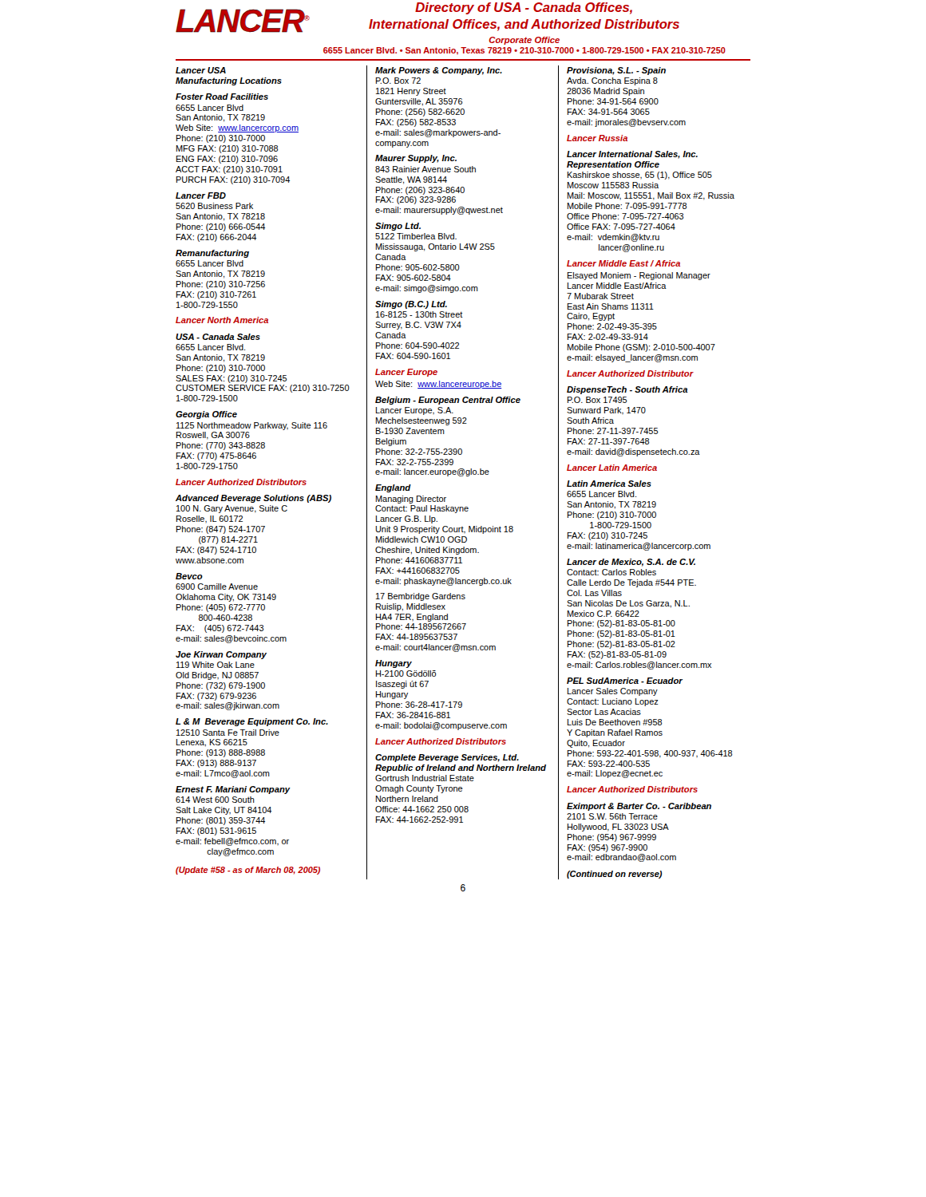LANCER®
Directory of USA - Canada Offices,
International Offices, and Authorized Distributors
Corporate Office
6655 Lancer Blvd. • San Antonio, Texas 78219 • 210-310-7000 • 1-800-729-1500 • FAX 210-310-7250
Lancer USA
Manufacturing Locations
Foster Road Facilities
6655 Lancer Blvd
San Antonio, TX 78219
Web Site: www.lancercorp.com
Phone: (210) 310-7000
MFG FAX: (210) 310-7088
ENG FAX: (210) 310-7096
ACCT FAX: (210) 310-7091
PURCH FAX: (210) 310-7094
Lancer FBD
5620 Business Park
San Antonio, TX 78218
Phone: (210) 666-0544
FAX: (210) 666-2044
Remanufacturing
6655 Lancer Blvd
San Antonio, TX 78219
Phone: (210) 310-7256
FAX: (210) 310-7261
1-800-729-1550
Lancer North America
USA - Canada Sales
6655 Lancer Blvd.
San Antonio, TX 78219
Phone: (210) 310-7000
SALES FAX: (210) 310-7245
CUSTOMER SERVICE FAX: (210) 310-7250
1-800-729-1500
Georgia Office
1125 Northmeadow Parkway, Suite 116
Roswell, GA 30076
Phone: (770) 343-8828
FAX: (770) 475-8646
1-800-729-1750
Lancer Authorized Distributors
Advanced Beverage Solutions (ABS)
100 N. Gary Avenue, Suite C
Roselle, IL 60172
Phone: (847) 524-1707
(877) 814-2271
FAX: (847) 524-1710
www.absone.com
Bevco
6900 Camille Avenue
Oklahoma City, OK 73149
Phone: (405) 672-7770
800-460-4238
FAX: (405) 672-7443
e-mail: sales@bevcoinc.com
Joe Kirwan Company
119 White Oak Lane
Old Bridge, NJ 08857
Phone: (732) 679-1900
FAX: (732) 679-9236
e-mail: sales@jkirwan.com
L & M Beverage Equipment Co. Inc.
12510 Santa Fe Trail Drive
Lenexa, KS 66215
Phone: (913) 888-8988
FAX: (913) 888-9137
e-mail: L7mco@aol.com
Ernest F. Mariani Company
614 West 600 South
Salt Lake City, UT 84104
Phone: (801) 359-3744
FAX: (801) 531-9615
e-mail: febell@efmco.com, or
clay@efmco.com
(Update #58 - as of March 08, 2005)
Mark Powers & Company, Inc.
P.O. Box 72
1821 Henry Street
Guntersville, AL 35976
Phone: (256) 582-6620
FAX: (256) 582-8533
e-mail: sales@markpowers-and-
company.com
Maurer Supply, Inc.
843 Rainier Avenue South
Seattle, WA 98144
Phone: (206) 323-8640
FAX: (206) 323-9286
e-mail: maurersupply@qwest.net
Simgo Ltd.
5122 Timberlea Blvd.
Mississauga, Ontario L4W 2S5
Canada
Phone: 905-602-5800
FAX: 905-602-5804
e-mail: simgo@simgo.com
Simgo (B.C.) Ltd.
16-8125 - 130th Street
Surrey, B.C. V3W 7X4
Canada
Phone: 604-590-4022
FAX: 604-590-1601
Lancer Europe
Web Site: www.lancereurope.be
Belgium - European Central Office
Lancer Europe, S.A.
Mechelsesteenweg 592
B-1930 Zaventem
Belgium
Phone: 32-2-755-2390
FAX: 32-2-755-2399
e-mail: lancer.europe@glo.be
England
Managing Director
Contact: Paul Haskayne
Lancer G.B. Llp.
Unit 9 Prosperity Court, Midpoint 18
Middlewich CW10 OGD
Cheshire, United Kingdom.
Phone: 441606837711
FAX: +441606832705
e-mail: phaskayne@lancergb.co.uk
17 Bembridge Gardens
Ruislip, Middlesex
HA4 7ER, England
Phone: 44-1895672667
FAX: 44-1895637537
e-mail: court4lancer@msn.com
Hungary
H-2100 Gödöllõ
Isaszegi út 67
Hungary
Phone: 36-28-417-179
FAX: 36-28416-881
e-mail: bodolai@compuserve.com
Lancer Authorized Distributors
Complete Beverage Services, Ltd.
Republic of Ireland and Northern Ireland
Gortrush Industrial Estate
Omagh County Tyrone
Northern Ireland
Office: 44-1662 250 008
FAX: 44-1662-252-991
Provisiona, S.L. - Spain
Avda. Concha Espina 8
28036 Madrid Spain
Phone: 34-91-564 6900
FAX: 34-91-564 3065
e-mail: jmorales@bevserv.com
Lancer Russia
Lancer International Sales, Inc.
Representation Office
Kashirskoe shosse, 65 (1), Office 505
Moscow 115583 Russia
Mail: Moscow, 115551, Mail Box #2, Russia
Mobile Phone: 7-095-991-7778
Office Phone: 7-095-727-4063
Office FAX: 7-095-727-4064
e-mail: vdemkin@ktv.ru
lancer@online.ru
Lancer Middle East / Africa
Elsayed Moniem - Regional Manager
Lancer Middle East/Africa
7 Mubarak Street
East Ain Shams 11311
Cairo, Egypt
Phone: 2-02-49-35-395
FAX: 2-02-49-33-914
Mobile Phone (GSM): 2-010-500-4007
e-mail: elsayed_lancer@msn.com
Lancer Authorized Distributor
DispenseTech - South Africa
P.O. Box 17495
Sunward Park, 1470
South Africa
Phone: 27-11-397-7455
FAX: 27-11-397-7648
e-mail: david@dispensetech.co.za
Lancer Latin America
Latin America Sales
6655 Lancer Blvd.
San Antonio, TX 78219
Phone: (210) 310-7000
1-800-729-1500
FAX: (210) 310-7245
e-mail: latinamerica@lancercorp.com
Lancer de Mexico, S.A. de C.V.
Contact: Carlos Robles
Calle Lerdo De Tejada #544 PTE.
Col. Las Villas
San Nicolas De Los Garza, N.L.
Mexico C.P. 66422
Phone: (52)-81-83-05-81-00
Phone: (52)-81-83-05-81-01
Phone: (52)-81-83-05-81-02
FAX: (52)-81-83-05-81-09
e-mail: Carlos.robles@lancer.com.mx
PEL SudAmerica - Ecuador
Lancer Sales Company
Contact: Luciano Lopez
Sector Las Acacias
Luis De Beethoven #958
Y Capitan Rafael Ramos
Quito, Ecuador
Phone: 593-22-401-598, 400-937, 406-418
FAX: 593-22-400-535
e-mail: Llopez@ecnet.ec
Lancer Authorized Distributors
Eximport & Barter Co. - Caribbean
2101 S.W. 56th Terrace
Hollywood, FL 33023 USA
Phone: (954) 967-9999
FAX: (954) 967-9900
e-mail: edbrandao@aol.com
(Continued on reverse)
6